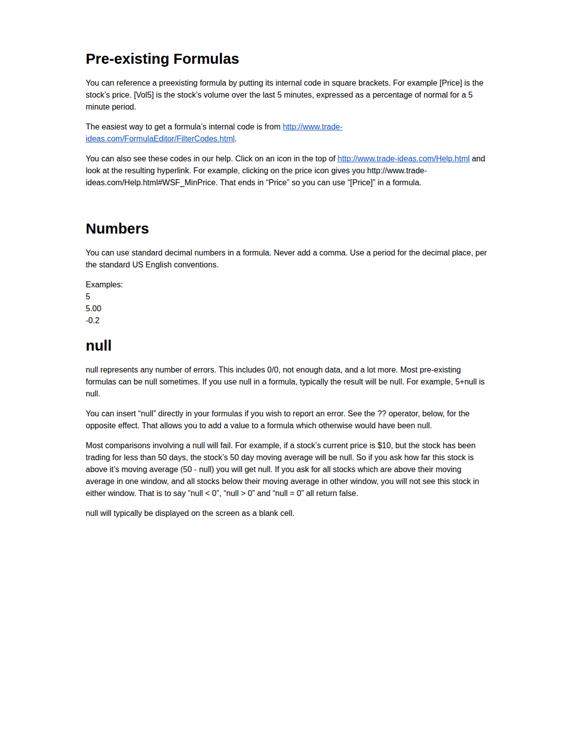Pre-existing Formulas
You can reference a preexisting formula by putting its internal code in square brackets. For example [Price] is the stock’s price. [Vol5] is the stock’s volume over the last 5 minutes, expressed as a percentage of normal for a 5 minute period.
The easiest way to get a formula’s internal code is from http://www.trade-ideas.com/FormulaEditor/FilterCodes.html.
You can also see these codes in our help. Click on an icon in the top of http://www.trade-ideas.com/Help.html and look at the resulting hyperlink. For example, clicking on the price icon gives you http://www.trade-ideas.com/Help.html#WSF_MinPrice. That ends in “Price” so you can use “[Price]” in a formula.
Numbers
You can use standard decimal numbers in a formula. Never add a comma. Use a period for the decimal place, per the standard US English conventions.
Examples:
5
5.00
-0.2
null
null represents any number of errors. This includes 0/0, not enough data, and a lot more. Most pre-existing formulas can be null sometimes. If you use null in a formula, typically the result will be null. For example, 5+null is null.
You can insert “null” directly in your formulas if you wish to report an error. See the ?? operator, below, for the opposite effect. That allows you to add a value to a formula which otherwise would have been null.
Most comparisons involving a null will fail. For example, if a stock’s current price is $10, but the stock has been trading for less than 50 days, the stock’s 50 day moving average will be null. So if you ask how far this stock is above it’s moving average (50 - null) you will get null. If you ask for all stocks which are above their moving average in one window, and all stocks below their moving average in other window, you will not see this stock in either window. That is to say “null < 0”, “null > 0” and “null = 0” all return false.
null will typically be displayed on the screen as a blank cell.